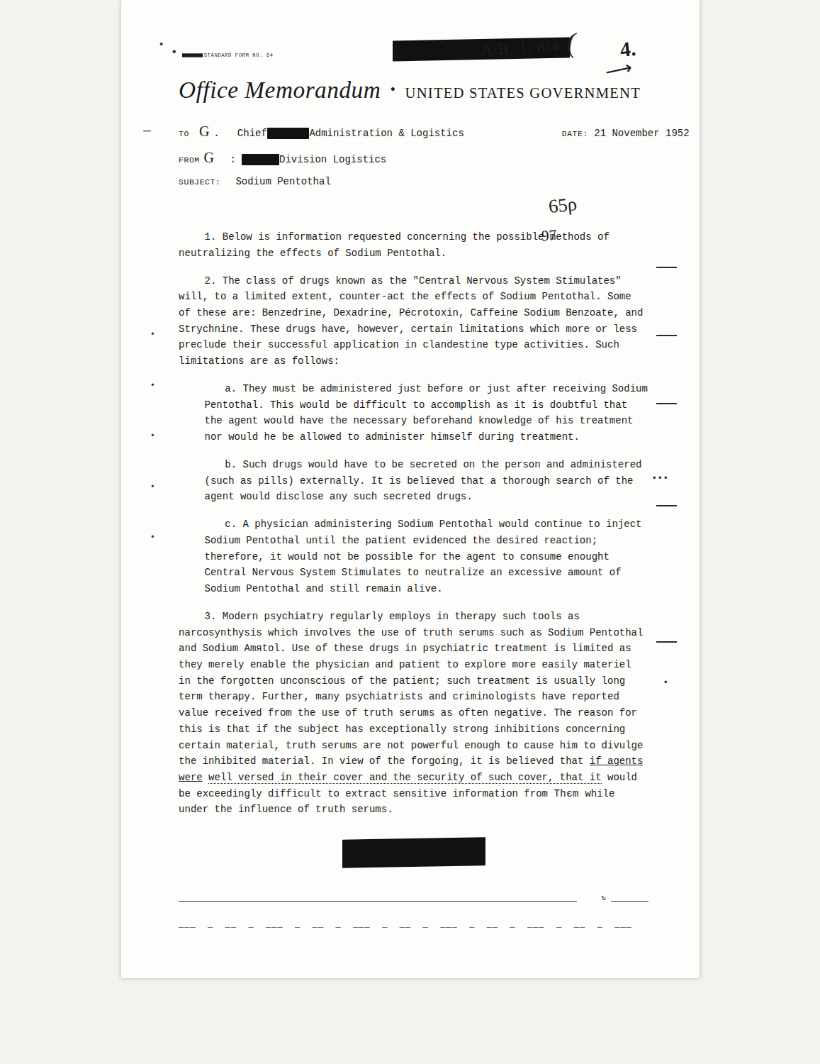• •
STANDARD FORM NO. 64
A/B, 1, 8/4
(
4.
⟶
Office Memorandum•UNITED STATES GOVERNMENT
65ρ
97
TO G. Chief Administration & Logistics DATE: 21 November 1952
FROM G : Division Logistics
— SUBJECT: Sodium Pentothal
• • • • •
1. Below is information requested concerning the possible methods of neutralizing the effects of Sodium Pentothal.
2. The class of drugs known as the "Central Nervous System Stimulates" will, to a limited extent, counter-act the effects of Sodium Pentothal. Some of these are: Benzedrine, Dexadrine, Pécrotoxin, Caffeine Sodium Benzoate, and Strychnine. These drugs have, however, certain limitations which more or less preclude their successful application in clandestine type activities. Such limitations are as follows:
a. They must be administered just before or just after receiving Sodium Pentothal. This would be difficult to accomplish as it is doubtful that the agent would have the necessary beforehand knowledge of his treatment nor would he be allowed to administer himself during treatment.
b. Such drugs would have to be secreted on the person and administered (such as pills) externally. It is believed that a thorough search of the agent would disclose any such secreted drugs.
c. A physician administering Sodium Pentothal would continue to inject Sodium Pentothal until the patient evidenced the desired reaction; therefore, it would not be possible for the agent to consume enought Central Nervous System Stimulates to neutralize an excessive amount of Sodium Pentothal and still remain alive.
3. Modern psychiatry regularly employs in therapy such tools as narcosynthysis which involves the use of truth serums such as Sodium Pentothal and Sodium Amяtol. Use of these drugs in psychiatric treatment is limited as they merely enable the physician and patient to explore more easily materiel in the forgotten unconscious of the patient; such treatment is usually long term therapy. Further, many psychiatrists and criminologists have reported value received from the use of truth serums as often negative. The reason for this is that if the subject has exceptionally strong inhibitions concerning certain material, truth serums are not powerful enough to cause him to divulge the inhibited material. In view of the forgoing, it is believed that if agents were well versed in their cover and the security of such cover, that it would be exceedingly difficult to extract sensitive information from Thєm while under the influence of truth serums.
•••
•
ъ
——— — —— — ——— — —— — ——— — —— — ——— — —— — ——— — —— — ———